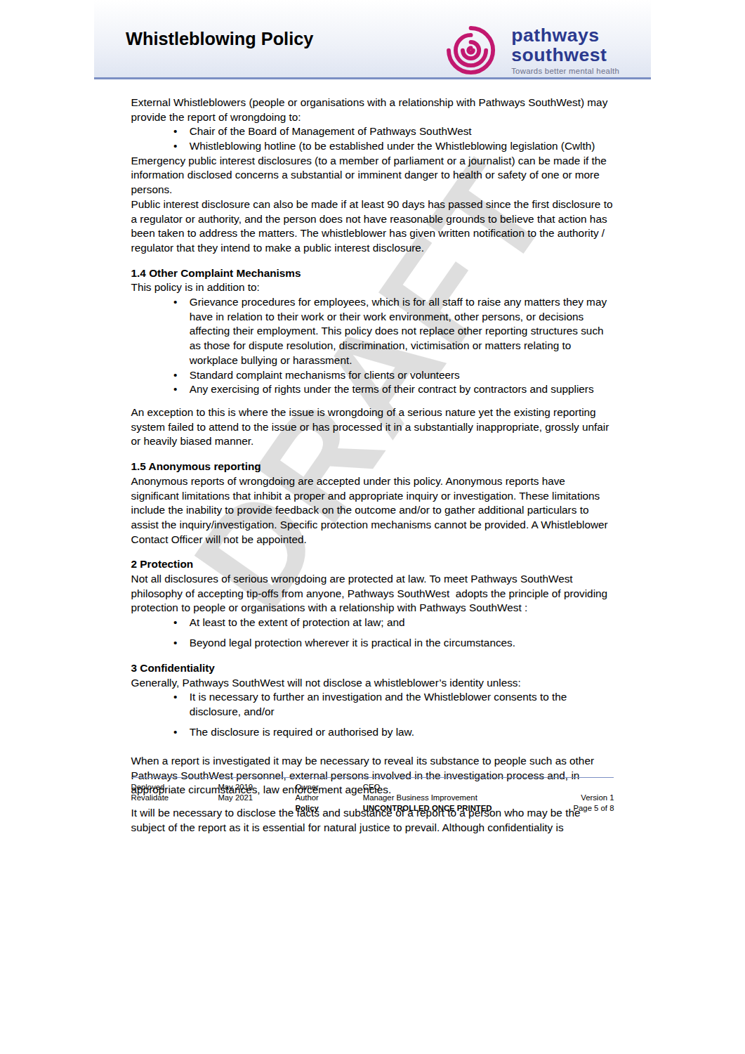DRAFT
pathways southwest Towards better mental health
Whistleblowing Policy
External Whistleblowers (people or organisations with a relationship with Pathways SouthWest) may provide the report of wrongdoing to:
Chair of the Board of Management of Pathways SouthWest
Whistleblowing hotline (to be established under the Whistleblowing legislation (Cwlth)
Emergency public interest disclosures (to a member of parliament or a journalist) can be made if the information disclosed concerns a substantial or imminent danger to health or safety of one or more persons.
Public interest disclosure can also be made if at least 90 days has passed since the first disclosure to a regulator or authority, and the person does not have reasonable grounds to believe that action has been taken to address the matters. The whistleblower has given written notification to the authority / regulator that they intend to make a public interest disclosure.
1.4 Other Complaint Mechanisms
This policy is in addition to:
Grievance procedures for employees, which is for all staff to raise any matters they may have in relation to their work or their work environment, other persons, or decisions affecting their employment. This policy does not replace other reporting structures such as those for dispute resolution, discrimination, victimisation or matters relating to workplace bullying or harassment.
Standard complaint mechanisms for clients or volunteers
Any exercising of rights under the terms of their contract by contractors and suppliers
An exception to this is where the issue is wrongdoing of a serious nature yet the existing reporting system failed to attend to the issue or has processed it in a substantially inappropriate, grossly unfair or heavily biased manner.
1.5 Anonymous reporting
Anonymous reports of wrongdoing are accepted under this policy. Anonymous reports have significant limitations that inhibit a proper and appropriate inquiry or investigation. These limitations include the inability to provide feedback on the outcome and/or to gather additional particulars to assist the inquiry/investigation. Specific protection mechanisms cannot be provided. A Whistleblower Contact Officer will not be appointed.
2 Protection
Not all disclosures of serious wrongdoing are protected at law. To meet Pathways SouthWest philosophy of accepting tip-offs from anyone, Pathways SouthWest adopts the principle of providing protection to people or organisations with a relationship with Pathways SouthWest :
At least to the extent of protection at law; and
Beyond legal protection wherever it is practical in the circumstances.
3 Confidentiality
Generally, Pathways SouthWest will not disclose a whistleblower’s identity unless:
It is necessary to further an investigation and the Whistleblower consents to the disclosure, and/or
The disclosure is required or authorised by law.
When a report is investigated it may be necessary to reveal its substance to people such as other Pathways SouthWest personnel, external persons involved in the investigation process and, in appropriate circumstances, law enforcement agencies.
It will be necessary to disclose the facts and substance of a report to a person who may be the subject of the report as it is essential for natural justice to prevail. Although confidentiality is
| Deployed | May 2019 | Owner | CEO | |
| Revalidate | May 2021 | Author | Manager Business Improvement | Version 1 |
| | | Policy | UNCONTROLLED ONCE PRINTED | Page 5 of 8 |